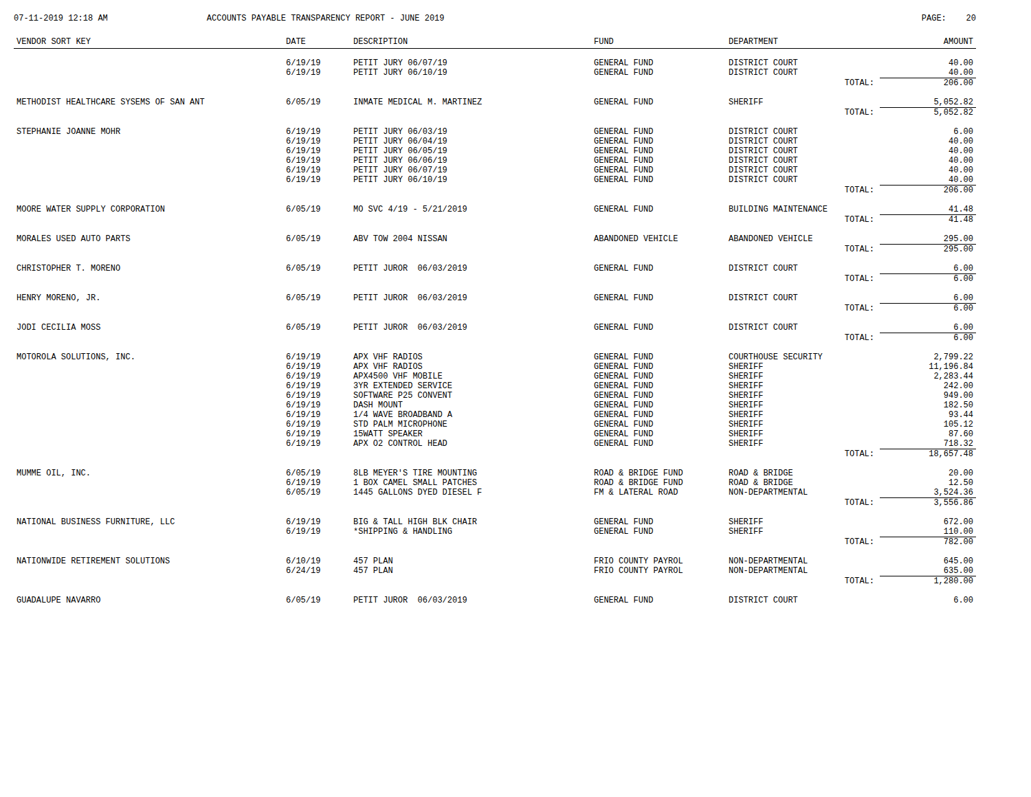07-11-2019 12:18 AM ACCOUNTS PAYABLE TRANSPARENCY REPORT - JUNE 2019 PAGE: 20
| VENDOR SORT KEY | DATE | DESCRIPTION | FUND | DEPARTMENT | AMOUNT |
| --- | --- | --- | --- | --- | --- |
| | 6/19/19 | PETIT JURY 06/07/19 | GENERAL FUND | DISTRICT COURT | 40.00 |
| | 6/19/19 | PETIT JURY 06/10/19 | GENERAL FUND | DISTRICT COURT | 40.00 |
| | | | | TOTAL: | 206.00 |
| METHODIST HEALTHCARE SYSEMS OF SAN ANT | 6/05/19 | INMATE MEDICAL M. MARTINEZ | GENERAL FUND | SHERIFF | 5,052.82 |
| | | | | TOTAL: | 5,052.82 |
| STEPHANIE JOANNE MOHR | 6/19/19 | PETIT JURY 06/03/19 | GENERAL FUND | DISTRICT COURT | 6.00 |
| | 6/19/19 | PETIT JURY 06/04/19 | GENERAL FUND | DISTRICT COURT | 40.00 |
| | 6/19/19 | PETIT JURY 06/05/19 | GENERAL FUND | DISTRICT COURT | 40.00 |
| | 6/19/19 | PETIT JURY 06/06/19 | GENERAL FUND | DISTRICT COURT | 40.00 |
| | 6/19/19 | PETIT JURY 06/07/19 | GENERAL FUND | DISTRICT COURT | 40.00 |
| | 6/19/19 | PETIT JURY 06/10/19 | GENERAL FUND | DISTRICT COURT | 40.00 |
| | | | | TOTAL: | 206.00 |
| MOORE WATER SUPPLY CORPORATION | 6/05/19 | MO SVC 4/19 - 5/21/2019 | GENERAL FUND | BUILDING MAINTENANCE | 41.48 |
| | | | | TOTAL: | 41.48 |
| MORALES USED AUTO PARTS | 6/05/19 | ABV TOW 2004 NISSAN | ABANDONED VEHICLE | ABANDONED VEHICLE | 295.00 |
| | | | | TOTAL: | 295.00 |
| CHRISTOPHER T. MORENO | 6/05/19 | PETIT JUROR 06/03/2019 | GENERAL FUND | DISTRICT COURT | 6.00 |
| | | | | TOTAL: | 6.00 |
| HENRY MORENO, JR. | 6/05/19 | PETIT JUROR 06/03/2019 | GENERAL FUND | DISTRICT COURT | 6.00 |
| | | | | TOTAL: | 6.00 |
| JODI CECILIA MOSS | 6/05/19 | PETIT JUROR 06/03/2019 | GENERAL FUND | DISTRICT COURT | 6.00 |
| | | | | TOTAL: | 6.00 |
| MOTOROLA SOLUTIONS, INC. | 6/19/19 | APX VHF RADIOS | GENERAL FUND | COURTHOUSE SECURITY | 2,799.22 |
| | 6/19/19 | APX VHF RADIOS | GENERAL FUND | SHERIFF | 11,196.84 |
| | 6/19/19 | APX4500 VHF MOBILE | GENERAL FUND | SHERIFF | 2,283.44 |
| | 6/19/19 | 3YR EXTENDED SERVICE | GENERAL FUND | SHERIFF | 242.00 |
| | 6/19/19 | SOFTWARE P25 CONVENT | GENERAL FUND | SHERIFF | 949.00 |
| | 6/19/19 | DASH MOUNT | GENERAL FUND | SHERIFF | 182.50 |
| | 6/19/19 | 1/4 WAVE BROADBAND A | GENERAL FUND | SHERIFF | 93.44 |
| | 6/19/19 | STD PALM MICROPHONE | GENERAL FUND | SHERIFF | 105.12 |
| | 6/19/19 | 15WATT SPEAKER | GENERAL FUND | SHERIFF | 87.60 |
| | 6/19/19 | APX O2 CONTROL HEAD | GENERAL FUND | SHERIFF | 718.32 |
| | | | | TOTAL: | 18,657.48 |
| MUMME OIL, INC. | 6/05/19 | 8LB MEYER'S TIRE MOUNTING | ROAD & BRIDGE FUND | ROAD & BRIDGE | 20.00 |
| | 6/19/19 | 1 BOX CAMEL SMALL PATCHES | ROAD & BRIDGE FUND | ROAD & BRIDGE | 12.50 |
| | 6/05/19 | 1445 GALLONS DYED DIESEL F | FM & LATERAL ROAD | NON-DEPARTMENTAL | 3,524.36 |
| | | | | TOTAL: | 3,556.86 |
| NATIONAL BUSINESS FURNITURE, LLC | 6/19/19 | BIG & TALL HIGH BLK CHAIR | GENERAL FUND | SHERIFF | 672.00 |
| | 6/19/19 | *SHIPPING & HANDLING | GENERAL FUND | SHERIFF | 110.00 |
| | | | | TOTAL: | 782.00 |
| NATIONWIDE RETIREMENT SOLUTIONS | 6/10/19 | 457 PLAN | FRIO COUNTY PAYROL | NON-DEPARTMENTAL | 645.00 |
| | 6/24/19 | 457 PLAN | FRIO COUNTY PAYROL | NON-DEPARTMENTAL | 635.00 |
| | | | | TOTAL: | 1,280.00 |
| GUADALUPE NAVARRO | 6/05/19 | PETIT JUROR 06/03/2019 | GENERAL FUND | DISTRICT COURT | 6.00 |